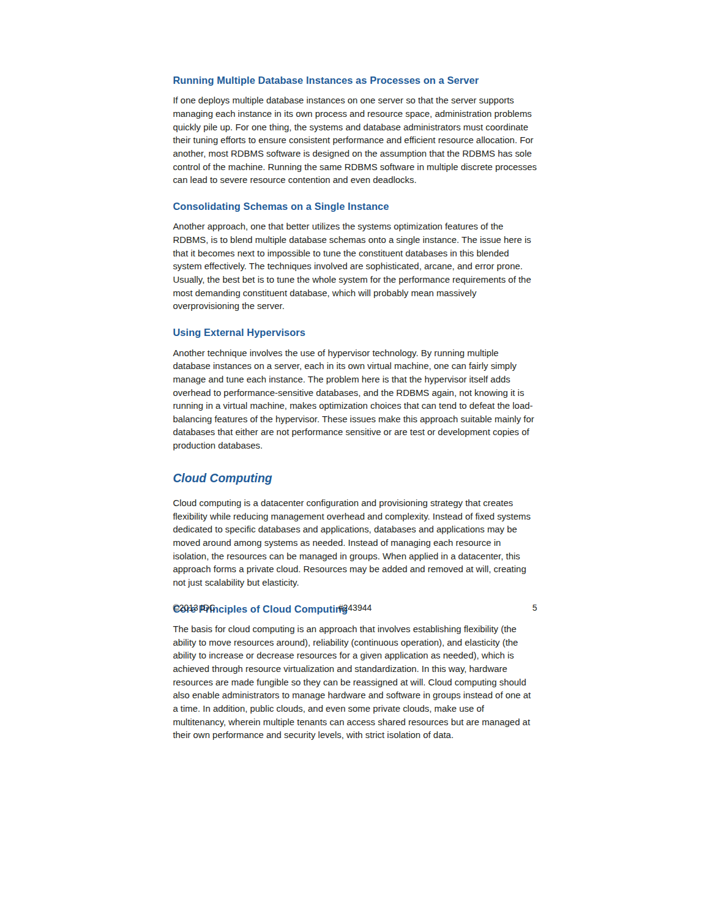Running Multiple Database Instances as Processes on a Server
If one deploys multiple database instances on one server so that the server supports managing each instance in its own process and resource space, administration problems quickly pile up. For one thing, the systems and database administrators must coordinate their tuning efforts to ensure consistent performance and efficient resource allocation. For another, most RDBMS software is designed on the assumption that the RDBMS has sole control of the machine. Running the same RDBMS software in multiple discrete processes can lead to severe resource contention and even deadlocks.
Consolidating Schemas on a Single Instance
Another approach, one that better utilizes the systems optimization features of the RDBMS, is to blend multiple database schemas onto a single instance. The issue here is that it becomes next to impossible to tune the constituent databases in this blended system effectively. The techniques involved are sophisticated, arcane, and error prone. Usually, the best bet is to tune the whole system for the performance requirements of the most demanding constituent database, which will probably mean massively overprovisioning the server.
Using External Hypervisors
Another technique involves the use of hypervisor technology. By running multiple database instances on a server, each in its own virtual machine, one can fairly simply manage and tune each instance. The problem here is that the hypervisor itself adds overhead to performance-sensitive databases, and the RDBMS again, not knowing it is running in a virtual machine, makes optimization choices that can tend to defeat the load-balancing features of the hypervisor. These issues make this approach suitable mainly for databases that either are not performance sensitive or are test or development copies of production databases.
Cloud Computing
Cloud computing is a datacenter configuration and provisioning strategy that creates flexibility while reducing management overhead and complexity. Instead of fixed systems dedicated to specific databases and applications, databases and applications may be moved around among systems as needed. Instead of managing each resource in isolation, the resources can be managed in groups. When applied in a datacenter, this approach forms a private cloud. Resources may be added and removed at will, creating not just scalability but elasticity.
Core Principles of Cloud Computing
The basis for cloud computing is an approach that involves establishing flexibility (the ability to move resources around), reliability (continuous operation), and elasticity (the ability to increase or decrease resources for a given application as needed), which is achieved through resource virtualization and standardization. In this way, hardware resources are made fungible so they can be reassigned at will. Cloud computing should also enable administrators to manage hardware and software in groups instead of one at a time. In addition, public clouds, and even some private clouds, make use of multitenancy, wherein multiple tenants can access shared resources but are managed at their own performance and security levels, with strict isolation of data.
| ©2013 IDC | #243944 | 5 |